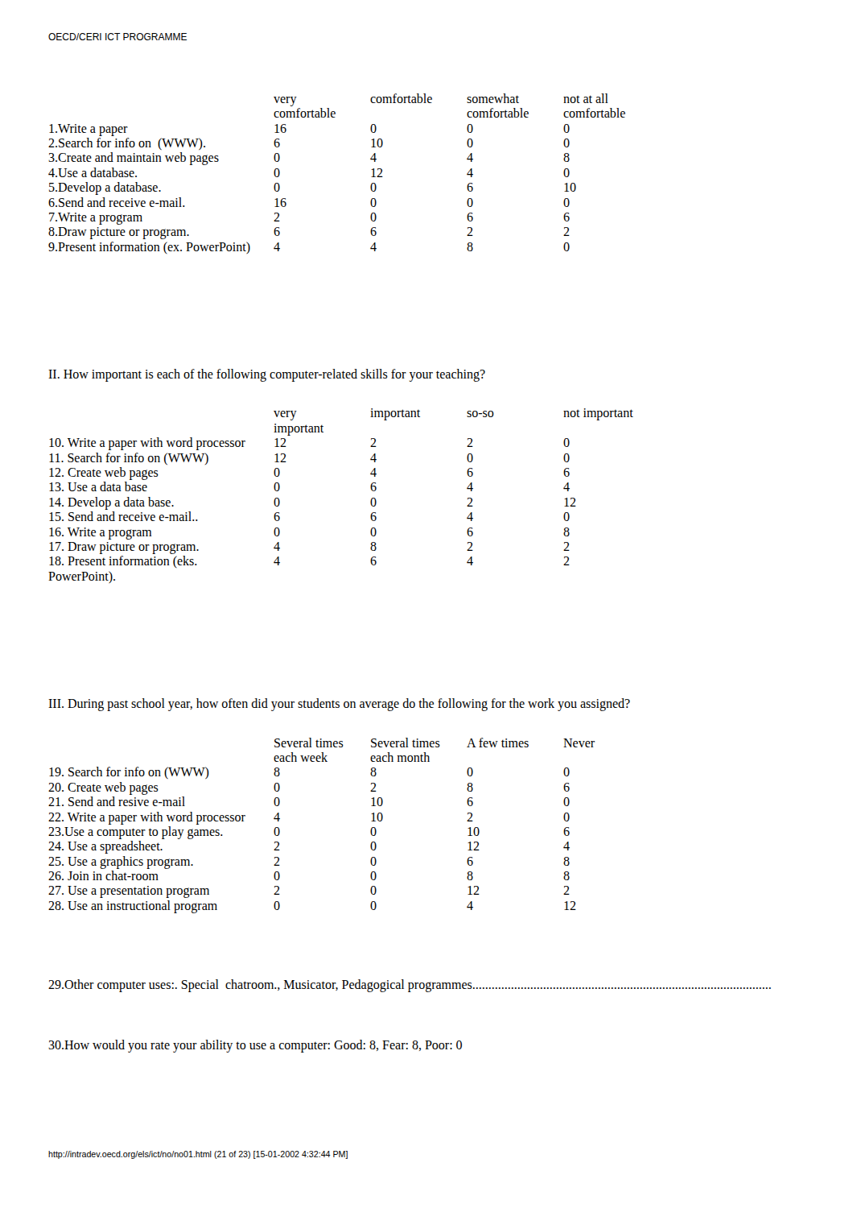OECD/CERI ICT PROGRAMME
| | very comfortable | comfortable | somewhat comfortable | not at all comfortable |
| 1.Write a paper | 16 | 0 | 0 | 0 |
| 2.Search for info on (WWW). | 6 | 10 | 0 | 0 |
| 3.Create and maintain web pages | 0 | 4 | 4 | 8 |
| 4.Use a database. | 0 | 12 | 4 | 0 |
| 5.Develop a database. | 0 | 0 | 6 | 10 |
| 6.Send and receive e-mail. | 16 | 0 | 0 | 0 |
| 7.Write a program | 2 | 0 | 6 | 6 |
| 8.Draw picture or program. | 6 | 6 | 2 | 2 |
| 9.Present information (ex. PowerPoint) | 4 | 4 | 8 | 0 |
II. How important is each of the following computer-related skills for your teaching?
| | very important | important | so-so | not important |
| 10. Write a paper with word processor | 12 | 2 | 2 | 0 |
| 11. Search for info on (WWW) | 12 | 4 | 0 | 0 |
| 12. Create web pages | 0 | 4 | 6 | 6 |
| 13. Use a data base | 0 | 6 | 4 | 4 |
| 14. Develop a data base. | 0 | 0 | 2 | 12 |
| 15. Send and receive e-mail.. | 6 | 6 | 4 | 0 |
| 16. Write a program | 0 | 0 | 6 | 8 |
| 17. Draw picture or program. | 4 | 8 | 2 | 2 |
| 18. Present information (eks. PowerPoint). | 4 | 6 | 4 | 2 |
III. During past school year, how often did your students on average do the following for the work you assigned?
| | Several times each week | Several times each month | A few times | Never |
| 19. Search for info on (WWW) | 8 | 8 | 0 | 0 |
| 20. Create web pages | 0 | 2 | 8 | 6 |
| 21. Send and resive e-mail | 0 | 10 | 6 | 0 |
| 22. Write a paper with word processor | 4 | 10 | 2 | 0 |
| 23.Use a computer to play games. | 0 | 0 | 10 | 6 |
| 24. Use a spreadsheet. | 2 | 0 | 12 | 4 |
| 25. Use a graphics program. | 2 | 0 | 6 | 8 |
| 26. Join in chat-room | 0 | 0 | 8 | 8 |
| 27. Use a presentation program | 2 | 0 | 12 | 2 |
| 28. Use an instructional program | 0 | 0 | 4 | 12 |
29.Other computer uses:. Special chatroom., Musicator, Pedagogical programmes.............................................................................................
30.How would you rate your ability to use a computer: Good: 8, Fear: 8, Poor: 0
http://intradev.oecd.org/els/ict/no/no01.html (21 of 23) [15-01-2002 4:32:44 PM]